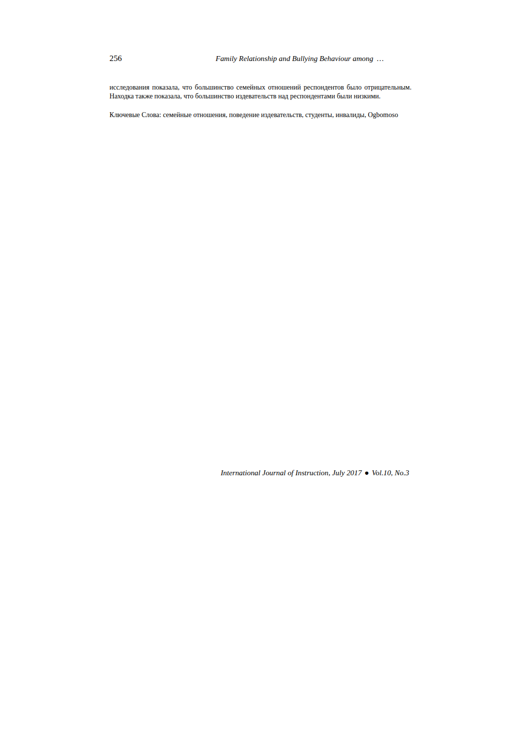256
Family Relationship and Bullying Behaviour among …
исследования показала, что большинство семейных отношений респондентов было отрицательным. Находка также показала, что большинство издевательств над респондентами были низкими.
Ключевые Слова: семейные отношения, поведение издевательств, студенты, инвалиды, Ogbomoso
International Journal of Instruction, July 2017●Vol.10, No.3